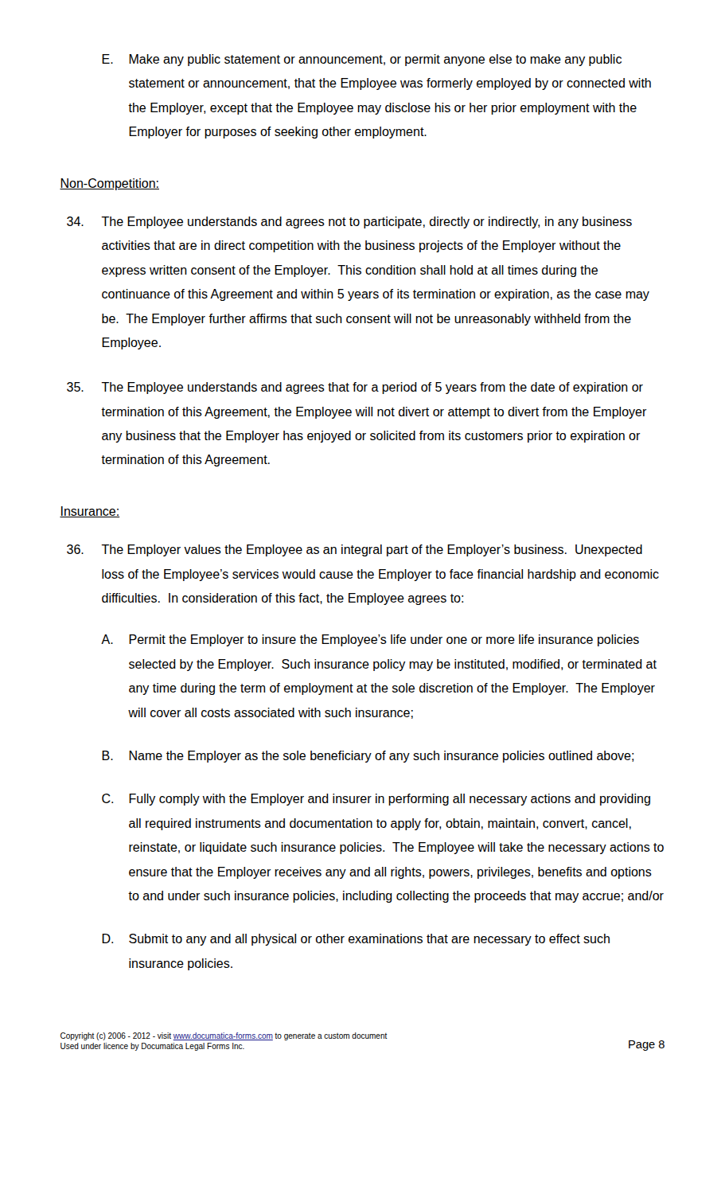E. Make any public statement or announcement, or permit anyone else to make any public statement or announcement, that the Employee was formerly employed by or connected with the Employer, except that the Employee may disclose his or her prior employment with the Employer for purposes of seeking other employment.
Non-Competition:
34. The Employee understands and agrees not to participate, directly or indirectly, in any business activities that are in direct competition with the business projects of the Employer without the express written consent of the Employer. This condition shall hold at all times during the continuance of this Agreement and within 5 years of its termination or expiration, as the case may be. The Employer further affirms that such consent will not be unreasonably withheld from the Employee.
35. The Employee understands and agrees that for a period of 5 years from the date of expiration or termination of this Agreement, the Employee will not divert or attempt to divert from the Employer any business that the Employer has enjoyed or solicited from its customers prior to expiration or termination of this Agreement.
Insurance:
36. The Employer values the Employee as an integral part of the Employer’s business. Unexpected loss of the Employee’s services would cause the Employer to face financial hardship and economic difficulties. In consideration of this fact, the Employee agrees to:
A. Permit the Employer to insure the Employee’s life under one or more life insurance policies selected by the Employer. Such insurance policy may be instituted, modified, or terminated at any time during the term of employment at the sole discretion of the Employer. The Employer will cover all costs associated with such insurance;
B. Name the Employer as the sole beneficiary of any such insurance policies outlined above;
C. Fully comply with the Employer and insurer in performing all necessary actions and providing all required instruments and documentation to apply for, obtain, maintain, convert, cancel, reinstate, or liquidate such insurance policies. The Employee will take the necessary actions to ensure that the Employer receives any and all rights, powers, privileges, benefits and options to and under such insurance policies, including collecting the proceeds that may accrue; and/or
D. Submit to any and all physical or other examinations that are necessary to effect such insurance policies.
Copyright (c) 2006 - 2012 - visit www.documatica-forms.com to generate a custom document Used under licence by Documatica Legal Forms Inc. Page 8